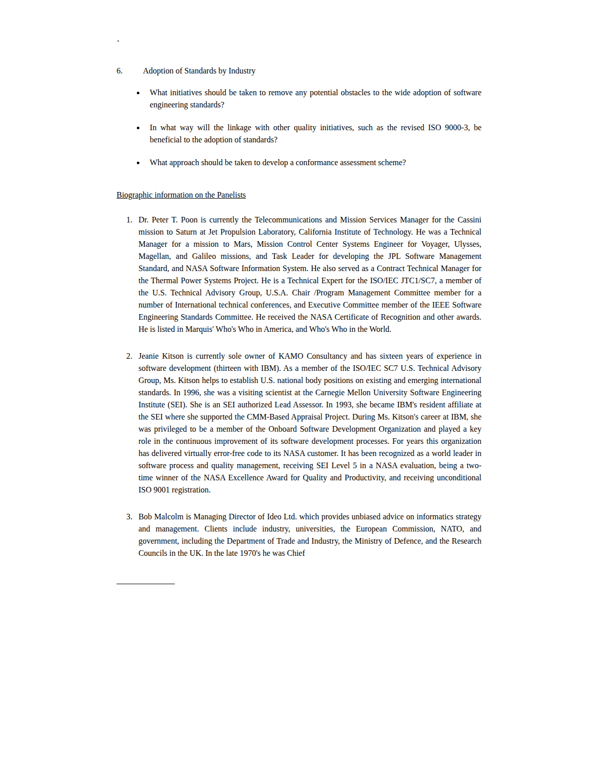·
6. Adoption of Standards by Industry
What initiatives should be taken to remove any potential obstacles to the wide adoption of software engineering standards?
In what way will the linkage with other quality initiatives, such as the revised ISO 9000-3, be beneficial to the adoption of standards?
What approach should be taken to develop a conformance assessment scheme?
Biographic information on the Panelists
Dr. Peter T. Poon is currently the Telecommunications and Mission Services Manager for the Cassini mission to Saturn at Jet Propulsion Laboratory, California Institute of Technology. He was a Technical Manager for a mission to Mars, Mission Control Center Systems Engineer for Voyager, Ulysses, Magellan, and Galileo missions, and Task Leader for developing the JPL Software Management Standard, and NASA Software Information System. He also served as a Contract Technical Manager for the Thermal Power Systems Project. He is a Technical Expert for the ISO/IEC JTC1/SC7, a member of the U.S. Technical Advisory Group, U.S.A. Chair /Program Management Committee member for a number of International technical conferences, and Executive Committee member of the IEEE Software Engineering Standards Committee. He received the NASA Certificate of Recognition and other awards. He is listed in Marquis' Who's Who in America, and Who's Who in the World.
Jeanie Kitson is currently sole owner of KAMO Consultancy and has sixteen years of experience in software development (thirteen with IBM). As a member of the ISO/IEC SC7 U.S. Technical Advisory Group, Ms. Kitson helps to establish U.S. national body positions on existing and emerging international standards. In 1996, she was a visiting scientist at the Carnegie Mellon University Software Engineering Institute (SEI). She is an SEI authorized Lead Assessor. In 1993, she became IBM's resident affiliate at the SEI where she supported the CMM-Based Appraisal Project. During Ms. Kitson's career at IBM, she was privileged to be a member of the Onboard Software Development Organization and played a key role in the continuous improvement of its software development processes. For years this organization has delivered virtually error-free code to its NASA customer. It has been recognized as a world leader in software process and quality management, receiving SEI Level 5 in a NASA evaluation, being a two-time winner of the NASA Excellence Award for Quality and Productivity, and receiving unconditional ISO 9001 registration.
Bob Malcolm is Managing Director of Ideo Ltd. which provides unbiased advice on informatics strategy and management. Clients include industry, universities, the European Commission, NATO, and government, including the Department of Trade and Industry, the Ministry of Defence, and the Research Councils in the UK. In the late 1970's he was Chief